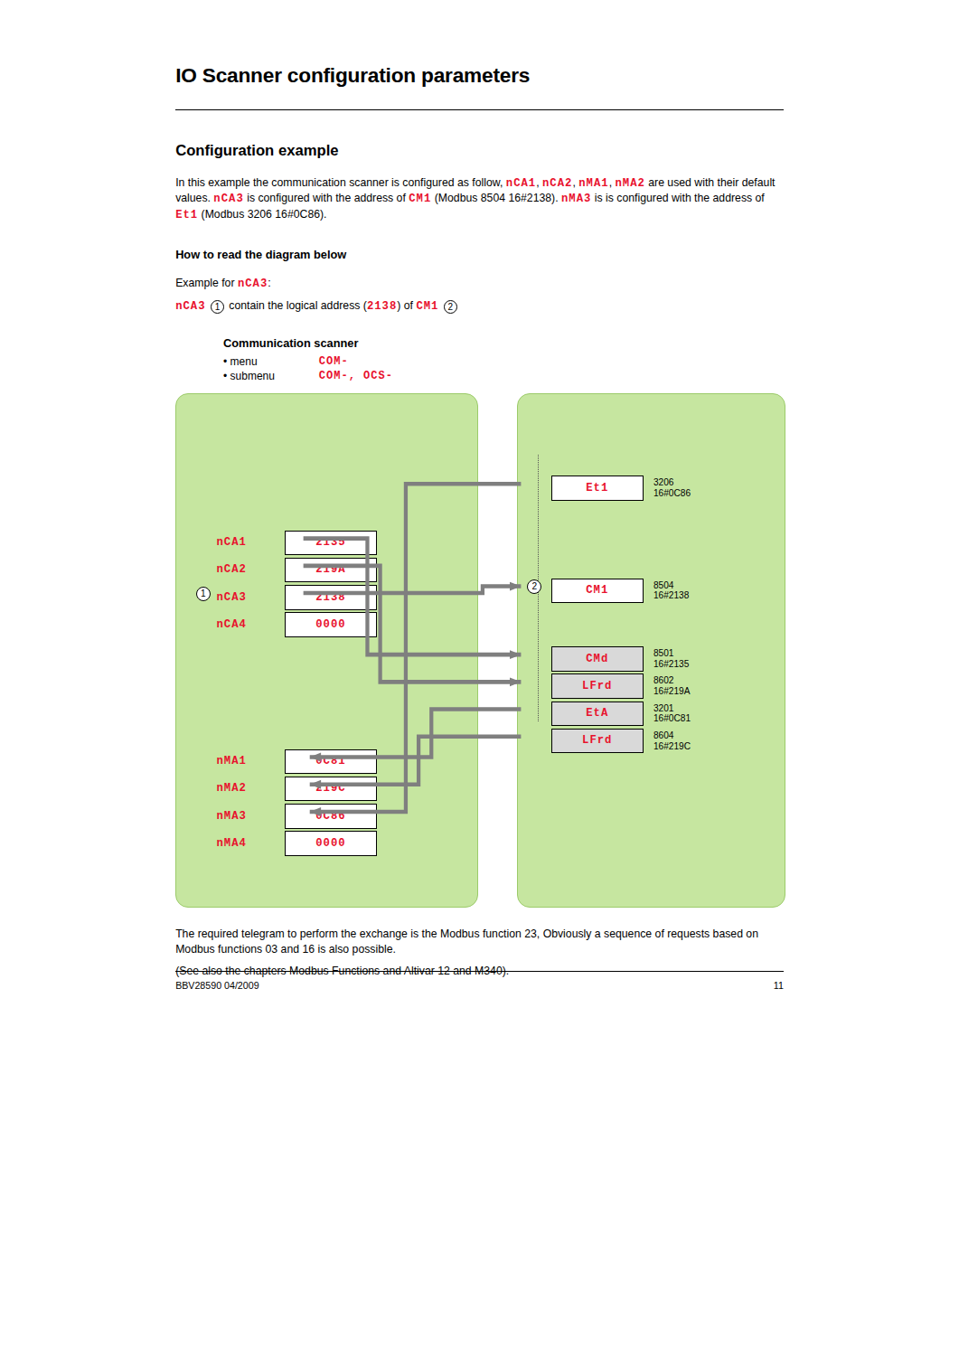IO Scanner configuration parameters
Configuration example
In this example the communication scanner is configured as follow, nCA1, nCA2, nMA1, nMA2 are used with their default values. nCA3 is configured with the address of CM1 (Modbus 8504 16#2138). nMA3 is is configured with the address of Et1 (Modbus 3206 16#0C86).
How to read the diagram below
Example for nCA3:
nCA3 1 contain the logical address (2138) of CM1 2
Communication scanner
menu COM-
submenu COM-, OCS-
nCA1 2135
nCA2 219A
nCA3 2138
nCA4 0000
1
nMA1 0C81
nMA2 219C
nMA3 0C86
nMA4 0000
Et1 3206
16#0C86
CM1 8504
16#2138
2
CMd 8501
16#2135
LFrd 8602
16#219A
EtA 3201
16#0C81
LFrd 8604
16#219C
The required telegram to perform the exchange is the Modbus function 23, Obviously a sequence of requests based on Modbus functions 03 and 16 is also possible.
(See also the chapters Modbus Functions and Altivar 12 and M340).
BBV28590 04/2009 11